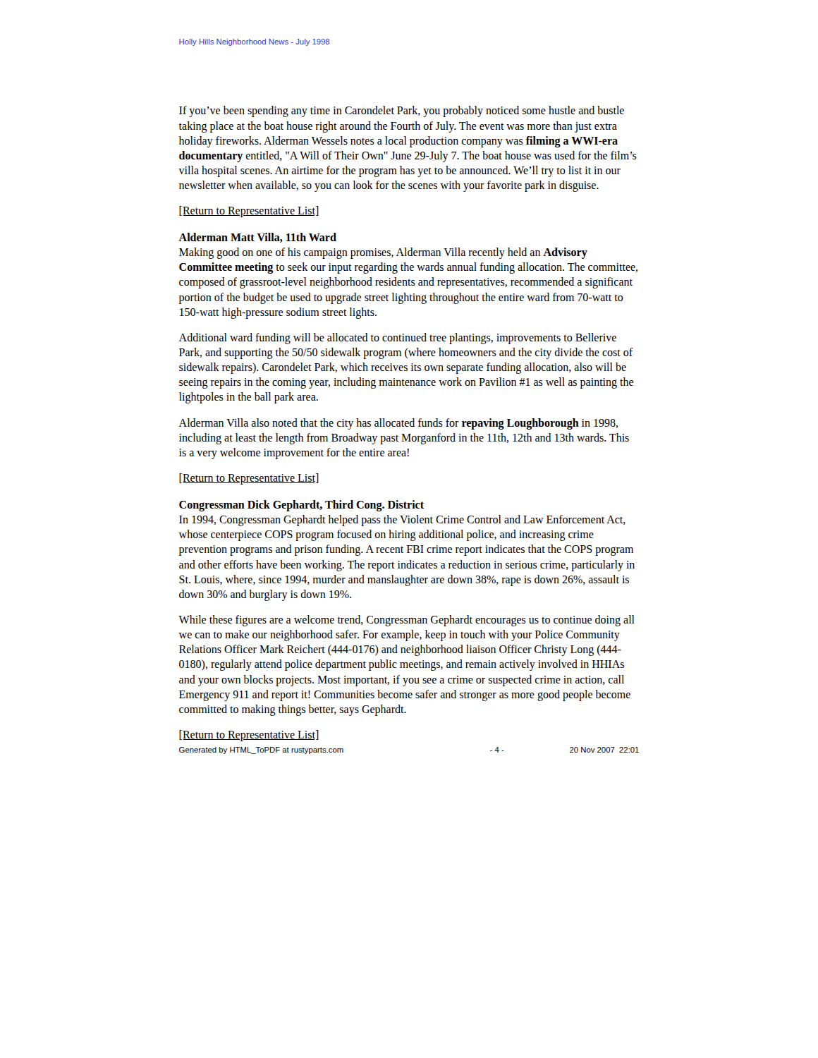Holly Hills Neighborhood News - July 1998
If you’ve been spending any time in Carondelet Park, you probably noticed some hustle and bustle taking place at the boat house right around the Fourth of July. The event was more than just extra holiday fireworks. Alderman Wessels notes a local production company was filming a WWI-era documentary entitled, "A Will of Their Own" June 29-July 7. The boat house was used for the film’s villa hospital scenes. An airtime for the program has yet to be announced. We’ll try to list it in our newsletter when available, so you can look for the scenes with your favorite park in disguise.
[Return to Representative List]
Alderman Matt Villa, 11th Ward
Making good on one of his campaign promises, Alderman Villa recently held an Advisory Committee meeting to seek our input regarding the wards annual funding allocation. The committee, composed of grassroot-level neighborhood residents and representatives, recommended a significant portion of the budget be used to upgrade street lighting throughout the entire ward from 70-watt to 150-watt high-pressure sodium street lights.
Additional ward funding will be allocated to continued tree plantings, improvements to Bellerive Park, and supporting the 50/50 sidewalk program (where homeowners and the city divide the cost of sidewalk repairs). Carondelet Park, which receives its own separate funding allocation, also will be seeing repairs in the coming year, including maintenance work on Pavilion #1 as well as painting the lightpoles in the ball park area.
Alderman Villa also noted that the city has allocated funds for repaving Loughborough in 1998, including at least the length from Broadway past Morganford in the 11th, 12th and 13th wards. This is a very welcome improvement for the entire area!
[Return to Representative List]
Congressman Dick Gephardt, Third Cong. District
In 1994, Congressman Gephardt helped pass the Violent Crime Control and Law Enforcement Act, whose centerpiece COPS program focused on hiring additional police, and increasing crime prevention programs and prison funding. A recent FBI crime report indicates that the COPS program and other efforts have been working. The report indicates a reduction in serious crime, particularly in St. Louis, where, since 1994, murder and manslaughter are down 38%, rape is down 26%, assault is down 30% and burglary is down 19%.
While these figures are a welcome trend, Congressman Gephardt encourages us to continue doing all we can to make our neighborhood safer. For example, keep in touch with your Police Community Relations Officer Mark Reichert (444-0176) and neighborhood liaison Officer Christy Long (444-0180), regularly attend police department public meetings, and remain actively involved in HHIAs and your own blocks projects. Most important, if you see a crime or suspected crime in action, call Emergency 911 and report it! Communities become safer and stronger as more good people become committed to making things better, says Gephardt.
[Return to Representative List]
| Generated by HTML_ToPDF at rustyparts.com | - 4 - | 20 Nov 2007 22:01 |